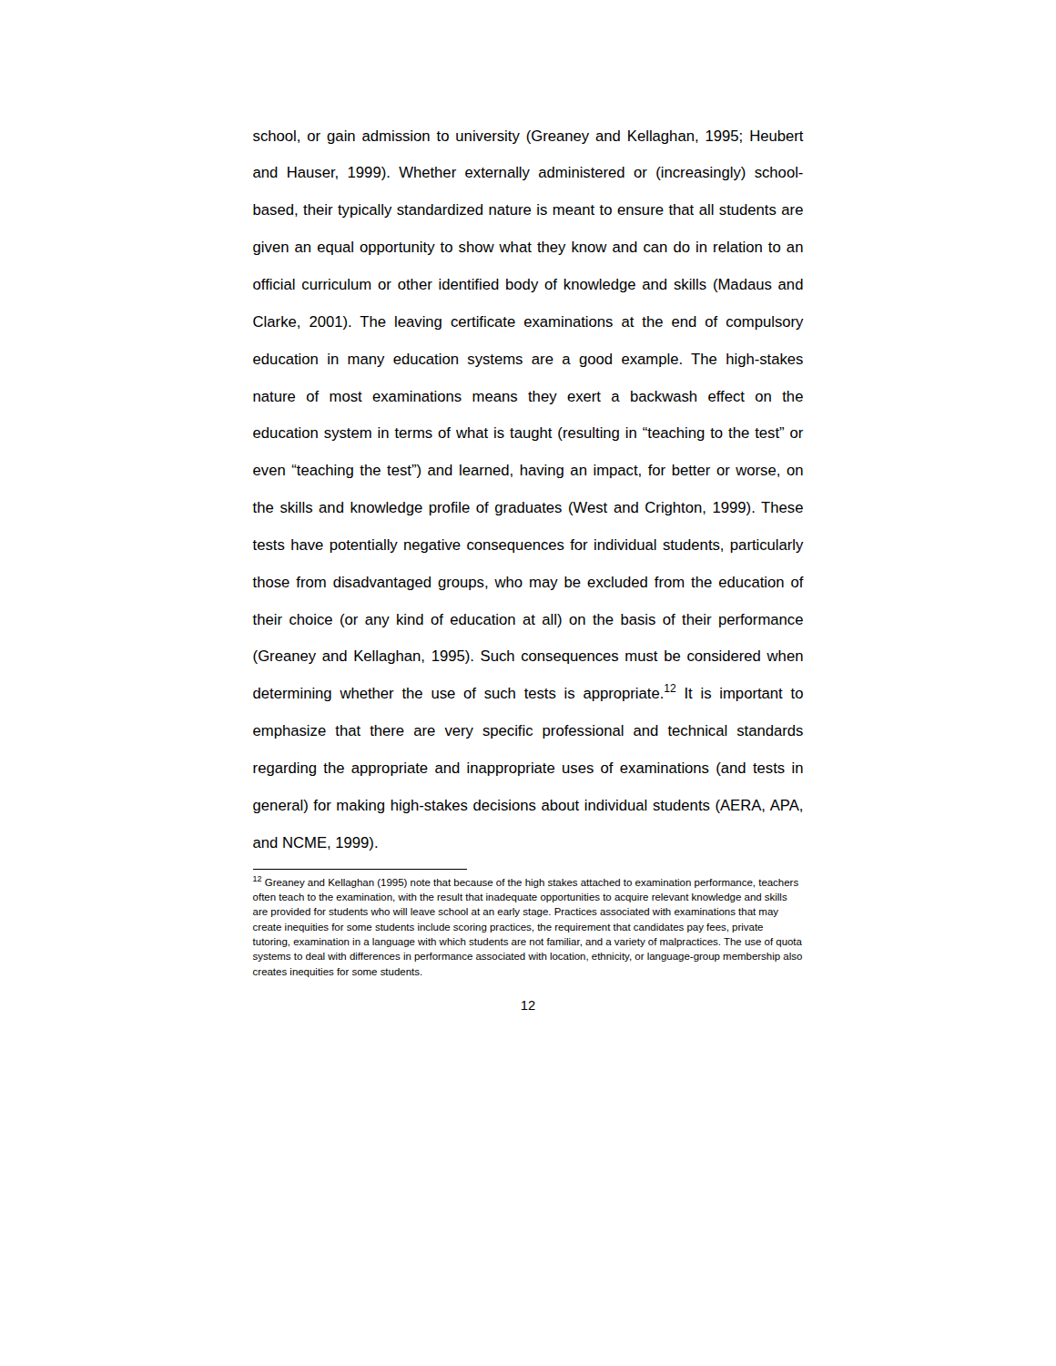school, or gain admission to university (Greaney and Kellaghan, 1995; Heubert and Hauser, 1999). Whether externally administered or (increasingly) school-based, their typically standardized nature is meant to ensure that all students are given an equal opportunity to show what they know and can do in relation to an official curriculum or other identified body of knowledge and skills (Madaus and Clarke, 2001). The leaving certificate examinations at the end of compulsory education in many education systems are a good example. The high-stakes nature of most examinations means they exert a backwash effect on the education system in terms of what is taught (resulting in “teaching to the test” or even “teaching the test”) and learned, having an impact, for better or worse, on the skills and knowledge profile of graduates (West and Crighton, 1999). These tests have potentially negative consequences for individual students, particularly those from disadvantaged groups, who may be excluded from the education of their choice (or any kind of education at all) on the basis of their performance (Greaney and Kellaghan, 1995). Such consequences must be considered when determining whether the use of such tests is appropriate.12 It is important to emphasize that there are very specific professional and technical standards regarding the appropriate and inappropriate uses of examinations (and tests in general) for making high-stakes decisions about individual students (AERA, APA, and NCME, 1999).
12 Greaney and Kellaghan (1995) note that because of the high stakes attached to examination performance, teachers often teach to the examination, with the result that inadequate opportunities to acquire relevant knowledge and skills are provided for students who will leave school at an early stage. Practices associated with examinations that may create inequities for some students include scoring practices, the requirement that candidates pay fees, private tutoring, examination in a language with which students are not familiar, and a variety of malpractices. The use of quota systems to deal with differences in performance associated with location, ethnicity, or language-group membership also creates inequities for some students.
12